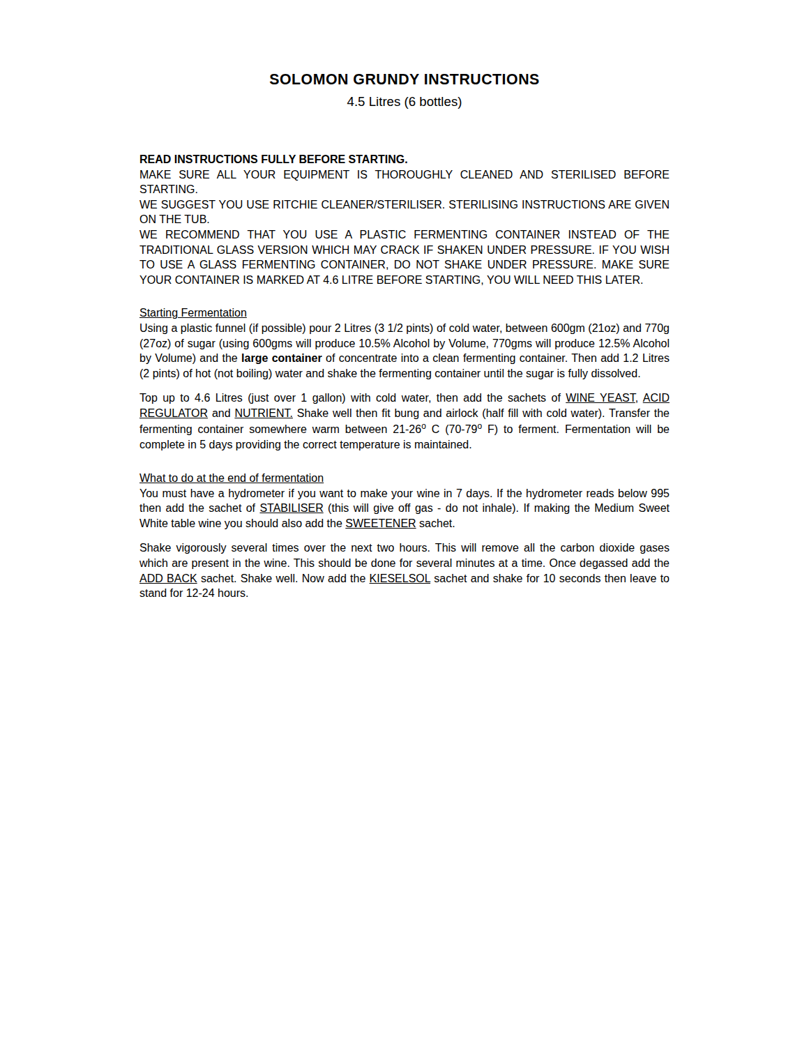SOLOMON GRUNDY INSTRUCTIONS
4.5 Litres (6 bottles)
READ INSTRUCTIONS FULLY BEFORE STARTING.
MAKE SURE ALL YOUR EQUIPMENT IS THOROUGHLY CLEANED AND STERILISED BEFORE STARTING.
WE SUGGEST YOU USE RITCHIE CLEANER/STERILISER. STERILISING INSTRUCTIONS ARE GIVEN ON THE TUB.
WE RECOMMEND THAT YOU USE A PLASTIC FERMENTING CONTAINER INSTEAD OF THE TRADITIONAL GLASS VERSION WHICH MAY CRACK IF SHAKEN UNDER PRESSURE. IF YOU WISH TO USE A GLASS FERMENTING CONTAINER, DO NOT SHAKE UNDER PRESSURE. MAKE SURE YOUR CONTAINER IS MARKED AT 4.6 LITRE BEFORE STARTING, YOU WILL NEED THIS LATER.
Starting Fermentation
Using a plastic funnel (if possible) pour 2 Litres (3 1/2 pints) of cold water, between 600gm (21oz) and 770g (27oz) of sugar (using 600gms will produce 10.5% Alcohol by Volume, 770gms will produce 12.5% Alcohol by Volume) and the large container of concentrate into a clean fermenting container. Then add 1.2 Litres (2 pints) of hot (not boiling) water and shake the fermenting container until the sugar is fully dissolved.
Top up to 4.6 Litres (just over 1 gallon) with cold water, then add the sachets of WINE YEAST, ACID REGULATOR and NUTRIENT. Shake well then fit bung and airlock (half fill with cold water). Transfer the fermenting container somewhere warm between 21-26o C (70-79o F) to ferment. Fermentation will be complete in 5 days providing the correct temperature is maintained.
What to do at the end of fermentation
You must have a hydrometer if you want to make your wine in 7 days. If the hydrometer reads below 995 then add the sachet of STABILISER (this will give off gas - do not inhale). If making the Medium Sweet White table wine you should also add the SWEETENER sachet.
Shake vigorously several times over the next two hours. This will remove all the carbon dioxide gases which are present in the wine. This should be done for several minutes at a time. Once degassed add the ADD BACK sachet. Shake well. Now add the KIESELSOL sachet and shake for 10 seconds then leave to stand for 12-24 hours.